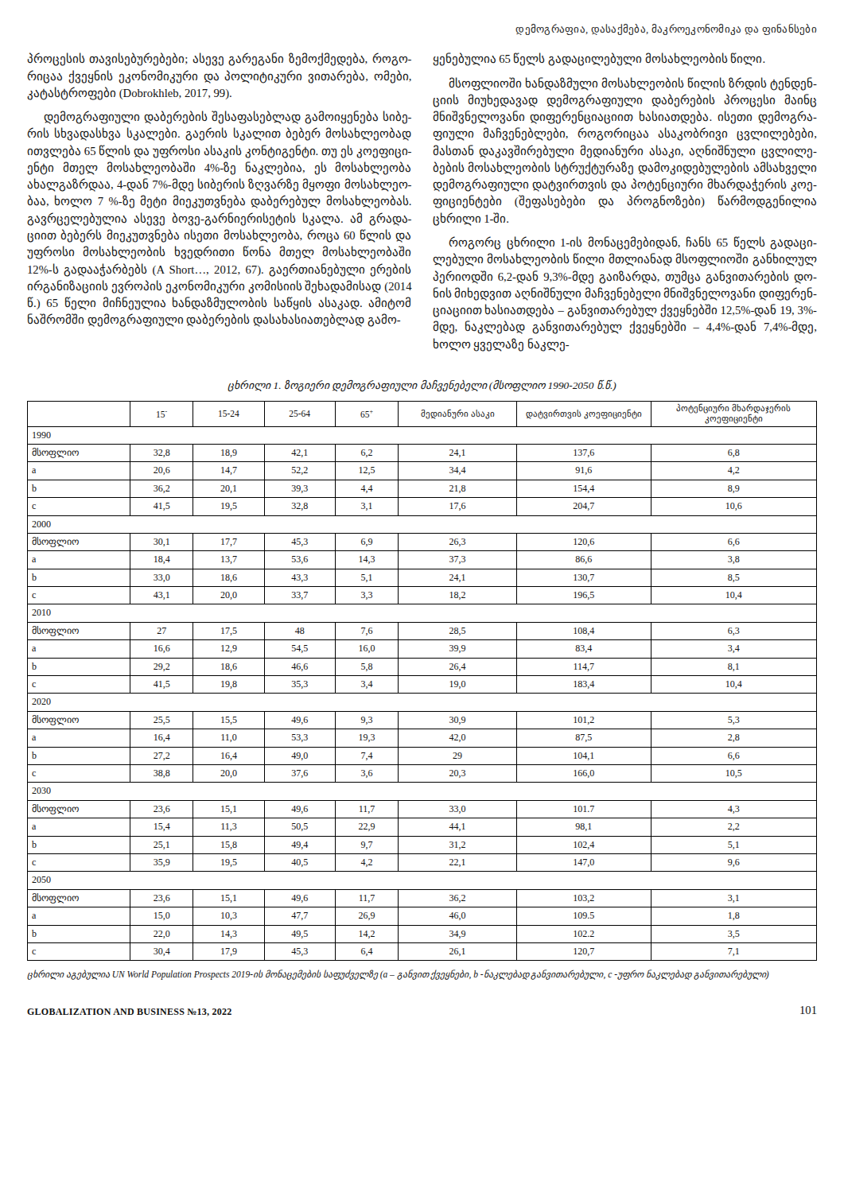დემოგრაფია, დასაქმება, მაკროეკონომიკა და ფინანსები
პროცესის თავისებურებები; ასევე გარეგანი ზემოქმედება, როგორიცაა ქვეყნის ეკონომიკური და პოლიტიკური ვითარება, ომები, კატასტროფები (Dobrokhleb, 2017, 99).
დემოგრაფიული დაბერების შესაფასებლად გამოიყენება სიბერის სხვადასხვა სკალები. გაერის სკალით ბებერ მოსახლეობად ითვლება 65 წლის და უფროსი ასაკის კონტიგენტი. თუ ეს კოეფიციენტი მთელ მოსახლეობაში 4%-ზე ნაკლებია, ეს მოსახლეობა ახალგაზრდაა, 4-დან 7%-მდე სიბერის ზღვარზე მყოფი მოსახლეობაა, ხოლო 7 %-ზე მეტი მიეკუთვნება დაბერებულ მოსახლეობას. გავრცელებულია ასევე ბოვე-გარნიერისეტის სკალა. ამ გრადაციით ბებერს მიეკუთვნება ისეთი მოსახლეობა, როცა 60 წლის და უფროსი მოსახლეობის ხვედრითი წონა მთელ მოსახლეობაში 12%-ს გადააჭარბებს (A Short…, 2012, 67). გაერთიანებული ერების ირგანიზაციის ევროპის ეკონომიკური კომისიის შეხადამისად (2014 წ.) 65 წელი მიჩნეულია ხანდაზმულობის საწყის ასაკად. ამიტომ ნაშრომში დემოგრაფიული დაბერების დასახასიათებლად გამო-
ყენებულია 65 წელს გადაცილებული მოსახლეობის წილი.
მსოფლიოში ხანდაზმული მოსახლეობის წილის ზრდის ტენდენციის მიუხედავად დემოგრაფიული დაბერების პროცესი მაინც მნიშვნელოვანი დიფერენციაციით ხასიათდება. ისეთი დემოგრაფიული მაჩვენებლები, როგორიცაა ასაკობრივი ცვლილებები, მასთან დაკავშირებული მედიანური ასაკი, აღნიშნული ცვლილებების მოსახლეობის სტრუქტურაზე დამოკიდებულების ამსახველი დემოგრაფიული დატვირთვის და პოტენციური მხარდაჭერის კოეფიციენტები (შეფასებები და პროგნოზები) წარმოდგენილია ცხრილი 1-ში.
როგორც ცხრილი 1-ის მონაცემებიდან, ჩანს 65 წელს გადაცილებული მოსახლეობის წილი მთლიანად მსოფლიოში განხილულ პერიოდში 6,2-დან 9,3%-მდე გაიზარდა, თუმცა განვითარების დონის მიხედვით აღნიშნული მაჩვენებელი მნიშვნელოვანი დიფერენციაციით ხასიათდება – განვითარებულ ქვეყნებში 12,5%-დან 19, 3%-მდე, ნაკლებად განვითარებულ ქვეყნებში – 4,4%-დან 7,4%-მდე, ხოლო ყველაზე ნაკლე-
ცხრილი 1. ზოგიერი დემოგრაფიული მაჩვენებელი (მსოფლიო 1990-2050 წ.წ.)
| | 15 - | 15-24 | 25-64 | 65 + | მედიანური ასაკი | დატვირთვის კოეფიციენტი | პოტენციური მხარდაჯერის კოეფიციენტი |
| --- | --- | --- | --- | --- | --- | --- | --- |
| 1990 |
| მსოფლიო | 32,8 | 18,9 | 42,1 | 6,2 | 24,1 | 137,6 | 6,8 |
| a | 20,6 | 14,7 | 52,2 | 12,5 | 34,4 | 91,6 | 4,2 |
| b | 36,2 | 20,1 | 39,3 | 4,4 | 21,8 | 154,4 | 8,9 |
| c | 41,5 | 19,5 | 32,8 | 3,1 | 17,6 | 204,7 | 10,6 |
| 2000 |
| მსოფლიო | 30,1 | 17,7 | 45,3 | 6,9 | 26,3 | 120,6 | 6,6 |
| a | 18,4 | 13,7 | 53,6 | 14,3 | 37,3 | 86,6 | 3,8 |
| b | 33,0 | 18,6 | 43,3 | 5,1 | 24,1 | 130,7 | 8,5 |
| c | 43,1 | 20,0 | 33,7 | 3,3 | 18,2 | 196,5 | 10,4 |
| 2010 |
| მსოფლიო | 27 | 17,5 | 48 | 7,6 | 28,5 | 108,4 | 6,3 |
| a | 16,6 | 12,9 | 54,5 | 16,0 | 39,9 | 83,4 | 3,4 |
| b | 29,2 | 18,6 | 46,6 | 5,8 | 26,4 | 114,7 | 8,1 |
| c | 41,5 | 19,8 | 35,3 | 3,4 | 19,0 | 183,4 | 10,4 |
| 2020 |
| მსოფლიო | 25,5 | 15,5 | 49,6 | 9,3 | 30,9 | 101,2 | 5,3 |
| a | 16,4 | 11,0 | 53,3 | 19,3 | 42,0 | 87,5 | 2,8 |
| b | 27,2 | 16,4 | 49,0 | 7,4 | 29 | 104,1 | 6,6 |
| c | 38,8 | 20,0 | 37,6 | 3,6 | 20,3 | 166,0 | 10,5 |
| 2030 |
| მსოფლიო | 23,6 | 15,1 | 49,6 | 11,7 | 33,0 | 101.7 | 4,3 |
| a | 15,4 | 11,3 | 50,5 | 22,9 | 44,1 | 98,1 | 2,2 |
| b | 25,1 | 15,8 | 49,4 | 9,7 | 31,2 | 102,4 | 5,1 |
| c | 35,9 | 19,5 | 40,5 | 4,2 | 22,1 | 147,0 | 9,6 |
| 2050 |
| მსოფლიო | 23,6 | 15,1 | 49,6 | 11,7 | 36,2 | 103,2 | 3,1 |
| a | 15,0 | 10,3 | 47,7 | 26,9 | 46,0 | 109.5 | 1,8 |
| b | 22,0 | 14,3 | 49,5 | 14,2 | 34,9 | 102.2 | 3,5 |
| c | 30,4 | 17,9 | 45,3 | 6,4 | 26,1 | 120,7 | 7,1 |
ცხრილი აგებულია UN World Population Prospects 2019-ის მონაცემების საფუძველზე (a – განვით ქვეყნები, b -ნაკლებად განვითარებული, c -უფრო ნაკლებად განვითარებული)
GLOBALIZATION AND BUSINESS №13, 2022
101